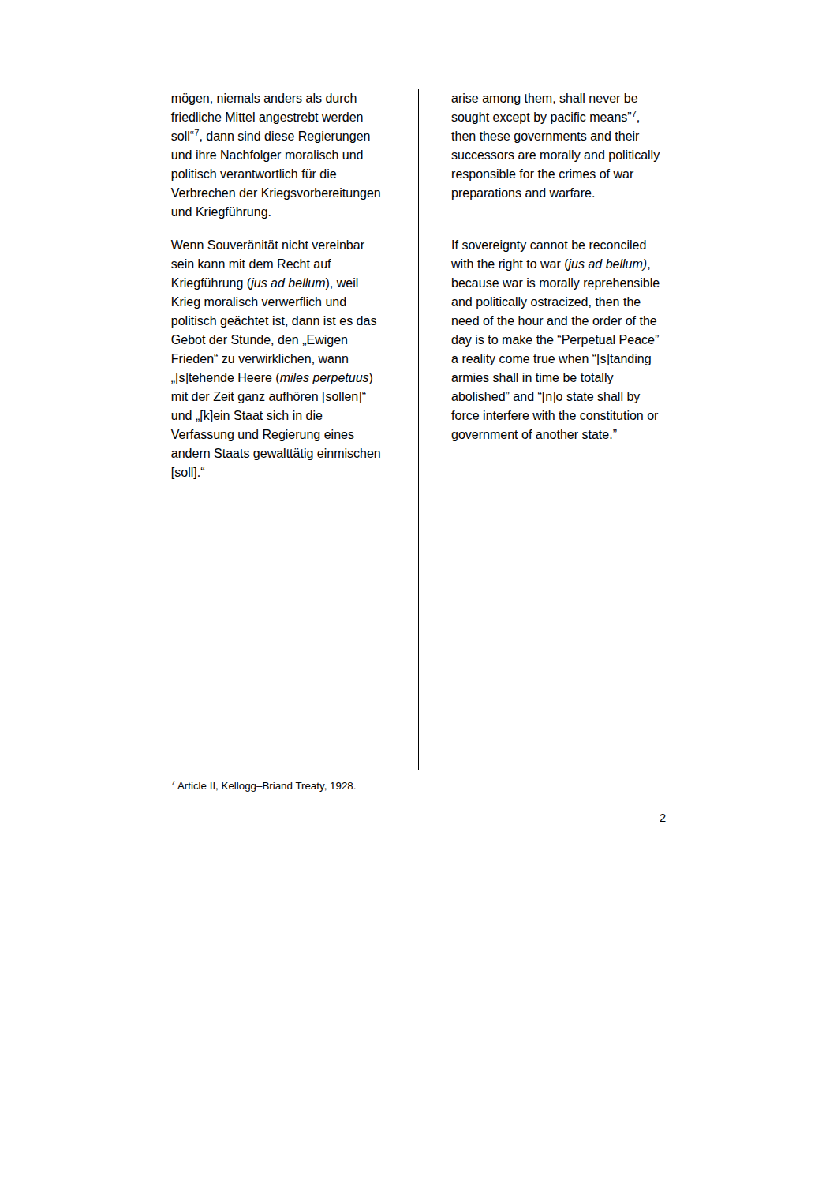mögen, niemals anders als durch friedliche Mittel angestrebt werden soll“7, dann sind diese Regierungen und ihre Nachfolger moralisch und politisch verantwortlich für die Verbrechen der Kriegsvorbereitungen und Kriegführung.
Wenn Souveränität nicht vereinbar sein kann mit dem Recht auf Kriegführung (jus ad bellum), weil Krieg moralisch verwerflich und politisch geächtet ist, dann ist es das Gebot der Stunde, den „Ewigen Frieden“ zu verwirklichen, wann „[s]tehende Heere (miles perpetuus) mit der Zeit ganz aufhören [sollen]“ und „[k]ein Staat sich in die Verfassung und Regierung eines andern Staats gewalttätig einmischen [soll].“
arise among them, shall never be sought except by pacific means”7, then these governments and their successors are morally and politically responsible for the crimes of war preparations and warfare.
If sovereignty cannot be reconciled with the right to war (jus ad bellum), because war is morally reprehensible and politically ostracized, then the need of the hour and the order of the day is to make the “Perpetual Peace” a reality come true when “[s]tanding armies shall in time be totally abolished” and “[n]o state shall by force interfere with the constitution or government of another state.”
7 Article II, Kellogg–Briand Treaty, 1928.
2